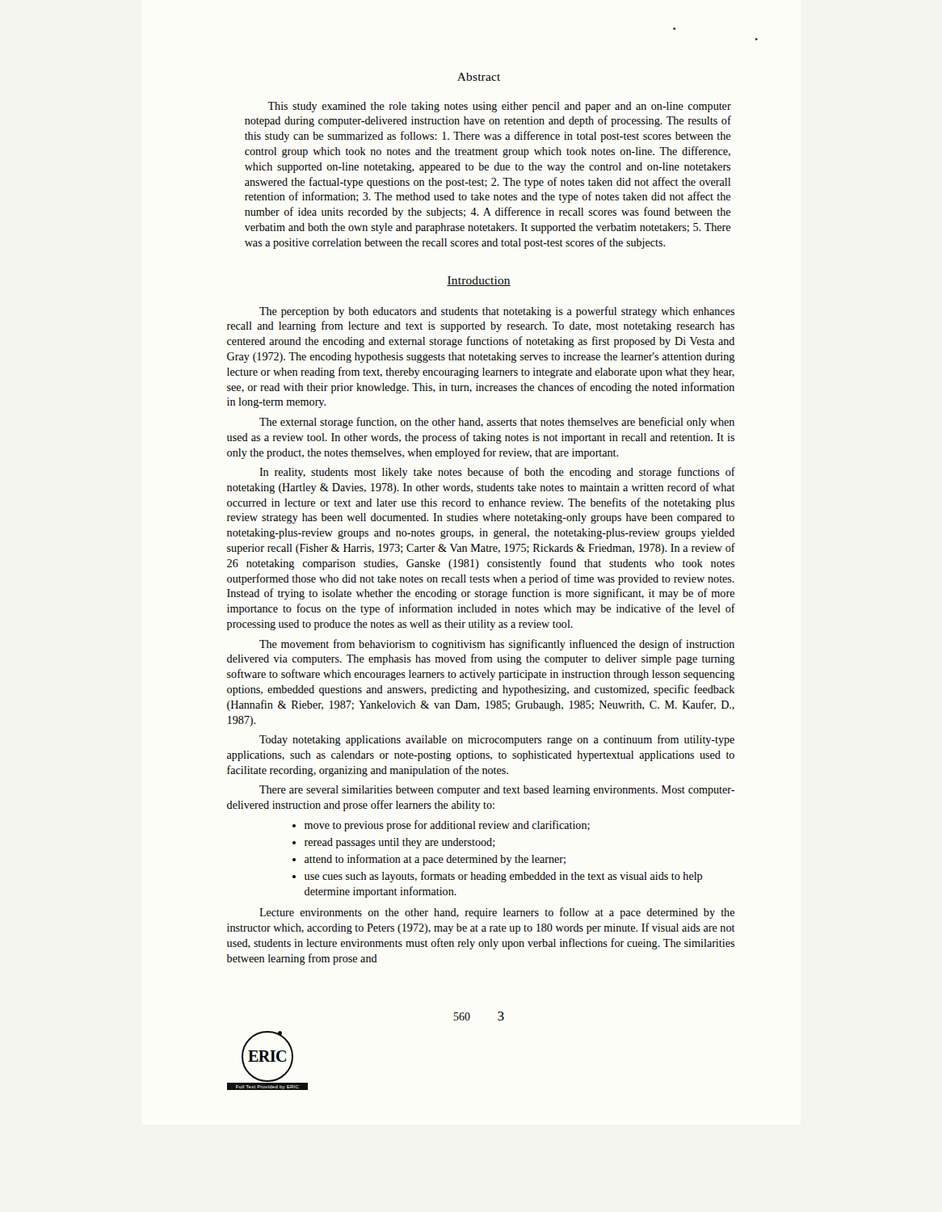• •
Abstract
This study examined the role taking notes using either pencil and paper and an on-line computer notepad during computer-delivered instruction have on retention and depth of processing. The results of this study can be summarized as follows: 1. There was a difference in total post-test scores between the control group which took no notes and the treatment group which took notes on-line. The difference, which supported on-line notetaking, appeared to be due to the way the control and on-line notetakers answered the factual-type questions on the post-test; 2. The type of notes taken did not affect the overall retention of information; 3. The method used to take notes and the type of notes taken did not affect the number of idea units recorded by the subjects; 4. A difference in recall scores was found between the verbatim and both the own style and paraphrase notetakers. It supported the verbatim notetakers; 5. There was a positive correlation between the recall scores and total post-test scores of the subjects.
Introduction
The perception by both educators and students that notetaking is a powerful strategy which enhances recall and learning from lecture and text is supported by research. To date, most notetaking research has centered around the encoding and external storage functions of notetaking as first proposed by Di Vesta and Gray (1972). The encoding hypothesis suggests that notetaking serves to increase the learner's attention during lecture or when reading from text, thereby encouraging learners to integrate and elaborate upon what they hear, see, or read with their prior knowledge. This, in turn, increases the chances of encoding the noted information in long-term memory.
The external storage function, on the other hand, asserts that notes themselves are beneficial only when used as a review tool. In other words, the process of taking notes is not important in recall and retention. It is only the product, the notes themselves, when employed for review, that are important.
In reality, students most likely take notes because of both the encoding and storage functions of notetaking (Hartley & Davies, 1978). In other words, students take notes to maintain a written record of what occurred in lecture or text and later use this record to enhance review. The benefits of the notetaking plus review strategy has been well documented. In studies where notetaking-only groups have been compared to notetaking-plus-review groups and no-notes groups, in general, the notetaking-plus-review groups yielded superior recall (Fisher & Harris, 1973; Carter & Van Matre, 1975; Rickards & Friedman, 1978). In a review of 26 notetaking comparison studies, Ganske (1981) consistently found that students who took notes outperformed those who did not take notes on recall tests when a period of time was provided to review notes. Instead of trying to isolate whether the encoding or storage function is more significant, it may be of more importance to focus on the type of information included in notes which may be indicative of the level of processing used to produce the notes as well as their utility as a review tool.
The movement from behaviorism to cognitivism has significantly influenced the design of instruction delivered via computers. The emphasis has moved from using the computer to deliver simple page turning software to software which encourages learners to actively participate in instruction through lesson sequencing options, embedded questions and answers, predicting and hypothesizing, and customized, specific feedback (Hannafin & Rieber, 1987; Yankelovich & van Dam, 1985; Grubaugh, 1985; Neuwrith, C. M. Kaufer, D., 1987).
Today notetaking applications available on microcomputers range on a continuum from utility-type applications, such as calendars or note-posting options, to sophisticated hypertextual applications used to facilitate recording, organizing and manipulation of the notes.
There are several similarities between computer and text based learning environments. Most computer-delivered instruction and prose offer learners the ability to:
move to previous prose for additional review and clarification;
reread passages until they are understood;
attend to information at a pace determined by the learner;
use cues such as layouts, formats or heading embedded in the text as visual aids to help determine important information.
Lecture environments on the other hand, require learners to follow at a pace determined by the instructor which, according to Peters (1972), may be at a rate up to 180 words per minute. If visual aids are not used, students in lecture environments must often rely only upon verbal inflections for cueing. The similarities between learning from prose and
5603
ERIC
Full Text Provided by ERIC